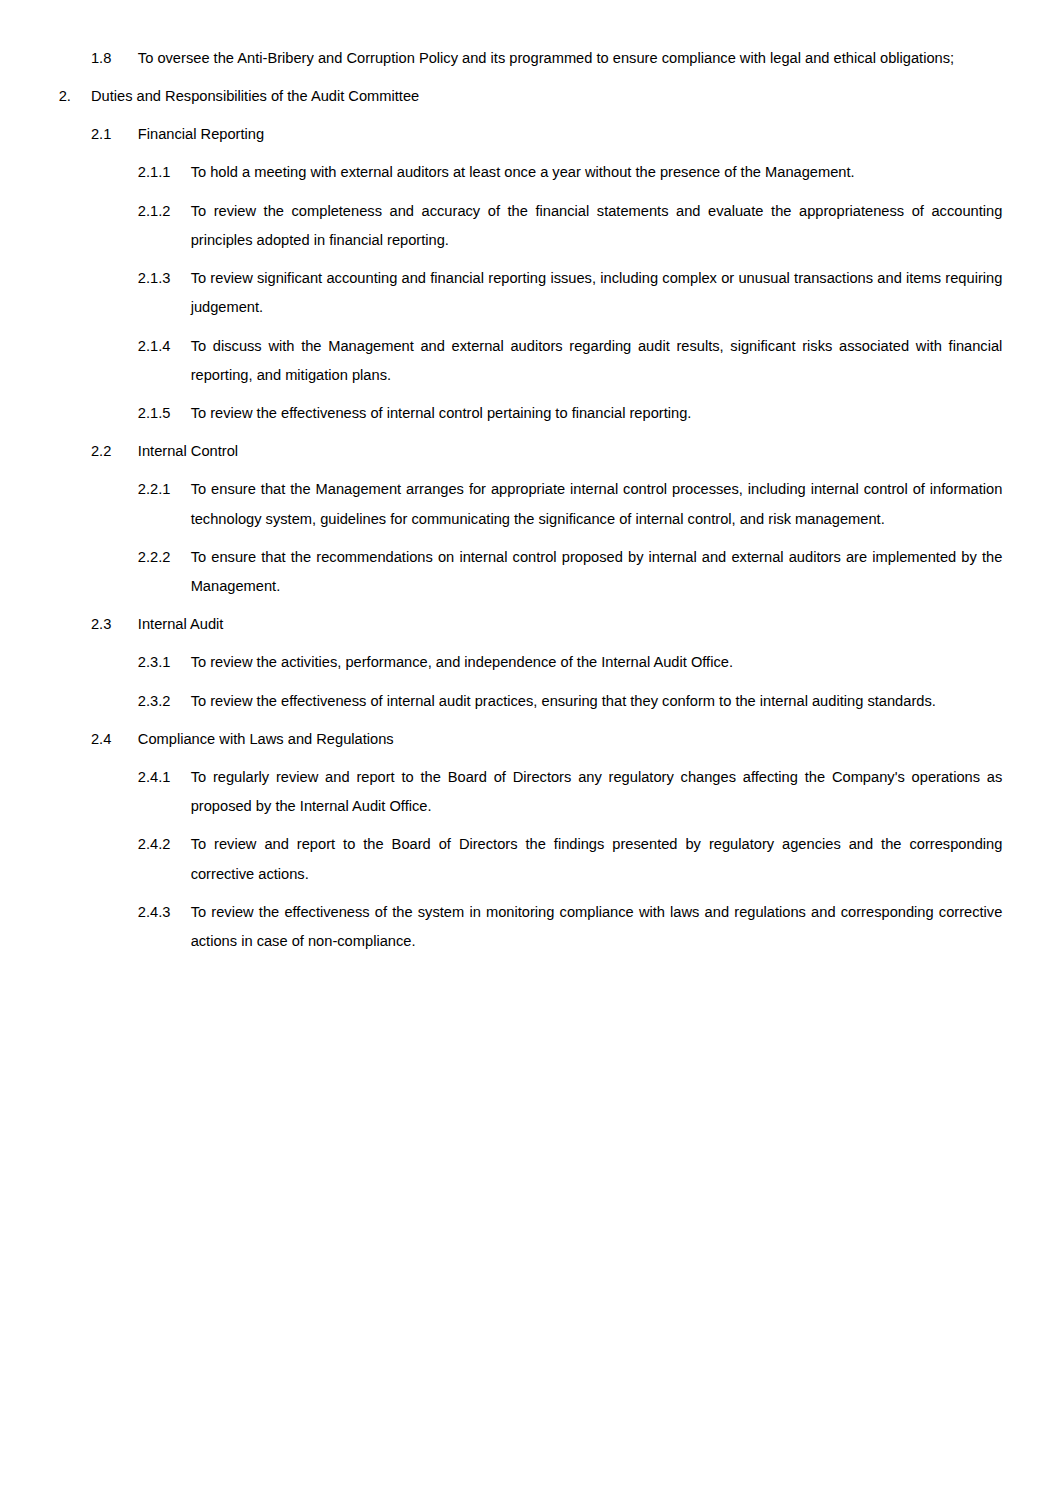1.8 To oversee the Anti-Bribery and Corruption Policy and its programmed to ensure compliance with legal and ethical obligations;
2. Duties and Responsibilities of the Audit Committee
2.1 Financial Reporting
2.1.1 To hold a meeting with external auditors at least once a year without the presence of the Management.
2.1.2 To review the completeness and accuracy of the financial statements and evaluate the appropriateness of accounting principles adopted in financial reporting.
2.1.3 To review significant accounting and financial reporting issues, including complex or unusual transactions and items requiring judgement.
2.1.4 To discuss with the Management and external auditors regarding audit results, significant risks associated with financial reporting, and mitigation plans.
2.1.5 To review the effectiveness of internal control pertaining to financial reporting.
2.2 Internal Control
2.2.1 To ensure that the Management arranges for appropriate internal control processes, including internal control of information technology system, guidelines for communicating the significance of internal control, and risk management.
2.2.2 To ensure that the recommendations on internal control proposed by internal and external auditors are implemented by the Management.
2.3 Internal Audit
2.3.1 To review the activities, performance, and independence of the Internal Audit Office.
2.3.2 To review the effectiveness of internal audit practices, ensuring that they conform to the internal auditing standards.
2.4 Compliance with Laws and Regulations
2.4.1 To regularly review and report to the Board of Directors any regulatory changes affecting the Company's operations as proposed by the Internal Audit Office.
2.4.2 To review and report to the Board of Directors the findings presented by regulatory agencies and the corresponding corrective actions.
2.4.3 To review the effectiveness of the system in monitoring compliance with laws and regulations and corresponding corrective actions in case of non-compliance.